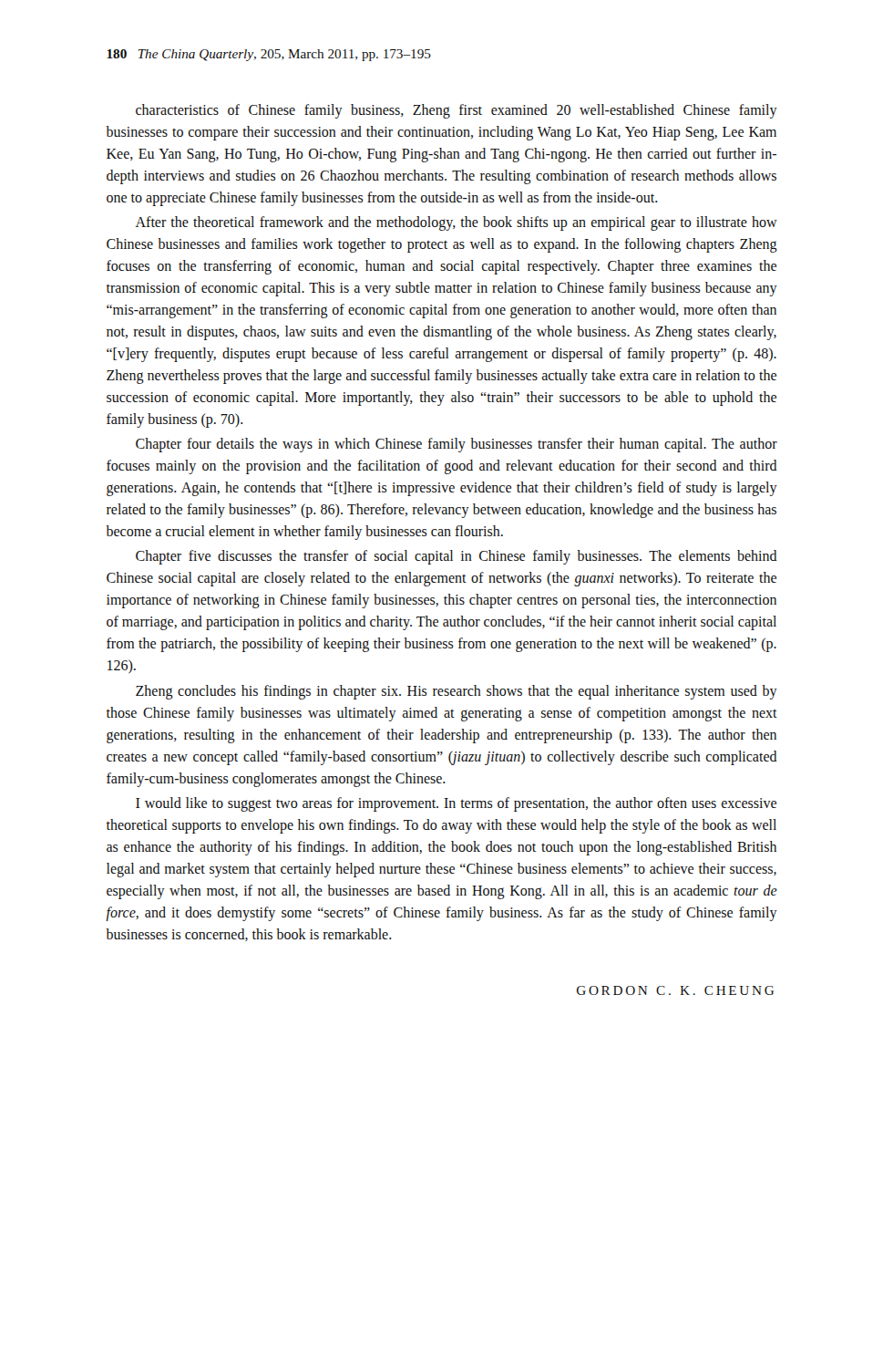180 The China Quarterly, 205, March 2011, pp. 173–195
characteristics of Chinese family business, Zheng first examined 20 well-established Chinese family businesses to compare their succession and their continuation, including Wang Lo Kat, Yeo Hiap Seng, Lee Kam Kee, Eu Yan Sang, Ho Tung, Ho Oi-chow, Fung Ping-shan and Tang Chi-ngong. He then carried out further in-depth interviews and studies on 26 Chaozhou merchants. The resulting combination of research methods allows one to appreciate Chinese family businesses from the outside-in as well as from the inside-out.
After the theoretical framework and the methodology, the book shifts up an empirical gear to illustrate how Chinese businesses and families work together to protect as well as to expand. In the following chapters Zheng focuses on the transferring of economic, human and social capital respectively. Chapter three examines the transmission of economic capital. This is a very subtle matter in relation to Chinese family business because any “mis-arrangement” in the transferring of economic capital from one generation to another would, more often than not, result in disputes, chaos, law suits and even the dismantling of the whole business. As Zheng states clearly, “[v]ery frequently, disputes erupt because of less careful arrangement or dispersal of family property” (p. 48). Zheng nevertheless proves that the large and successful family businesses actually take extra care in relation to the succession of economic capital. More importantly, they also “train” their successors to be able to uphold the family business (p. 70).
Chapter four details the ways in which Chinese family businesses transfer their human capital. The author focuses mainly on the provision and the facilitation of good and relevant education for their second and third generations. Again, he contends that “[t]here is impressive evidence that their children’s field of study is largely related to the family businesses” (p. 86). Therefore, relevancy between education, knowledge and the business has become a crucial element in whether family businesses can flourish.
Chapter five discusses the transfer of social capital in Chinese family businesses. The elements behind Chinese social capital are closely related to the enlargement of networks (the guanxi networks). To reiterate the importance of networking in Chinese family businesses, this chapter centres on personal ties, the interconnection of marriage, and participation in politics and charity. The author concludes, “if the heir cannot inherit social capital from the patriarch, the possibility of keeping their business from one generation to the next will be weakened” (p. 126).
Zheng concludes his findings in chapter six. His research shows that the equal inheritance system used by those Chinese family businesses was ultimately aimed at generating a sense of competition amongst the next generations, resulting in the enhancement of their leadership and entrepreneurship (p. 133). The author then creates a new concept called “family-based consortium” (jiazu jituan) to collectively describe such complicated family-cum-business conglomerates amongst the Chinese.
I would like to suggest two areas for improvement. In terms of presentation, the author often uses excessive theoretical supports to envelope his own findings. To do away with these would help the style of the book as well as enhance the authority of his findings. In addition, the book does not touch upon the long-established British legal and market system that certainly helped nurture these “Chinese business elements” to achieve their success, especially when most, if not all, the businesses are based in Hong Kong. All in all, this is an academic tour de force, and it does demystify some “secrets” of Chinese family business. As far as the study of Chinese family businesses is concerned, this book is remarkable.
Gordon C. K. Cheung